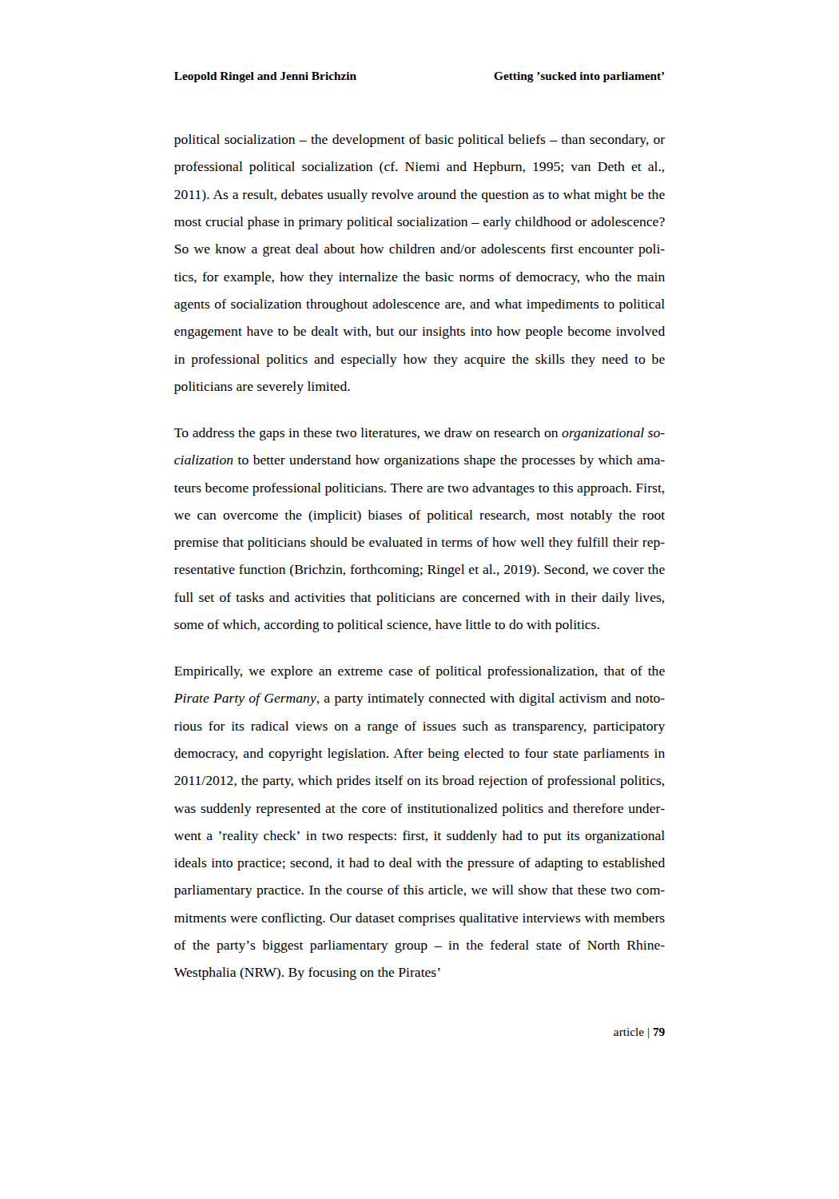Leopold Ringel and Jenni Brichzin Getting ʼsucked into parliamentʼ
political socialization – the development of basic political beliefs – than secondary, or professional political socialization (cf. Niemi and Hepburn, 1995; van Deth et al., 2011). As a result, debates usually revolve around the question as to what might be the most crucial phase in primary political socialization – early childhood or adolescence? So we know a great deal about how children and/or adolescents first encounter politics, for example, how they internalize the basic norms of democracy, who the main agents of socialization throughout adolescence are, and what impediments to political engagement have to be dealt with, but our insights into how people become involved in professional politics and especially how they acquire the skills they need to be politicians are severely limited.
To address the gaps in these two literatures, we draw on research on organizational socialization to better understand how organizations shape the processes by which amateurs become professional politicians. There are two advantages to this approach. First, we can overcome the (implicit) biases of political research, most notably the root premise that politicians should be evaluated in terms of how well they fulfill their representative function (Brichzin, forthcoming; Ringel et al., 2019). Second, we cover the full set of tasks and activities that politicians are concerned with in their daily lives, some of which, according to political science, have little to do with politics.
Empirically, we explore an extreme case of political professionalization, that of the Pirate Party of Germany, a party intimately connected with digital activism and notorious for its radical views on a range of issues such as transparency, participatory democracy, and copyright legislation. After being elected to four state parliaments in 2011/2012, the party, which prides itself on its broad rejection of professional politics, was suddenly represented at the core of institutionalized politics and therefore underwent a ʼreality checkʼ in two respects: first, it suddenly had to put its organizational ideals into practice; second, it had to deal with the pressure of adapting to established parliamentary practice. In the course of this article, we will show that these two commitments were conflicting. Our dataset comprises qualitative interviews with members of the partyʼs biggest parliamentary group – in the federal state of North Rhine-Westphalia (NRW). By focusing on the Piratesʼ
article | 79